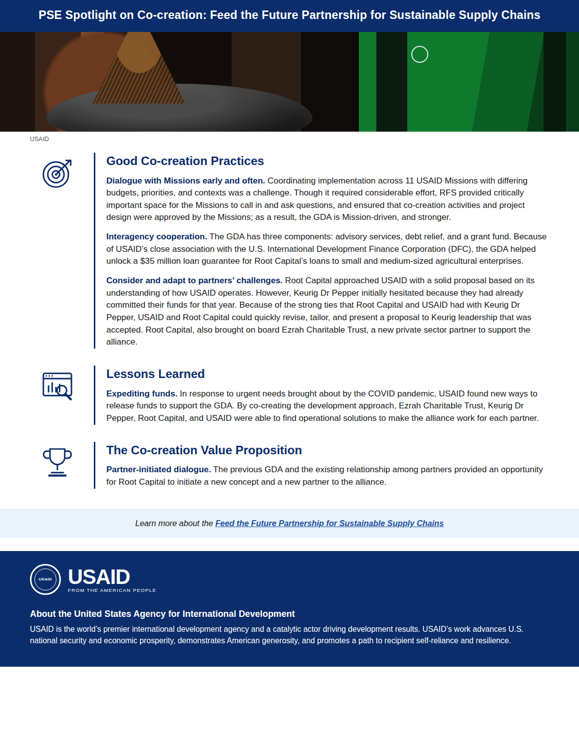PSE Spotlight on Co-creation: Feed the Future Partnership for Sustainable Supply Chains
USAID
Good Co-creation Practices
Dialogue with Missions early and often. Coordinating implementation across 11 USAID Missions with differing budgets, priorities, and contexts was a challenge. Though it required considerable effort, RFS provided critically important space for the Missions to call in and ask questions, and ensured that co-creation activities and project design were approved by the Missions; as a result, the GDA is Mission-driven, and stronger.
Interagency cooperation. The GDA has three components: advisory services, debt relief, and a grant fund. Because of USAID’s close association with the U.S. International Development Finance Corporation (DFC), the GDA helped unlock a $35 million loan guarantee for Root Capital’s loans to small and medium-sized agricultural enterprises.
Consider and adapt to partners’ challenges. Root Capital approached USAID with a solid proposal based on its understanding of how USAID operates. However, Keurig Dr Pepper initially hesitated because they had already committed their funds for that year. Because of the strong ties that Root Capital and USAID had with Keurig Dr Pepper, USAID and Root Capital could quickly revise, tailor, and present a proposal to Keurig leadership that was accepted. Root Capital, also brought on board Ezrah Charitable Trust, a new private sector partner to support the alliance.
Lessons Learned
Expediting funds. In response to urgent needs brought about by the COVID pandemic, USAID found new ways to release funds to support the GDA. By co-creating the development approach, Ezrah Charitable Trust, Keurig Dr Pepper, Root Capital, and USAID were able to find operational solutions to make the alliance work for each partner.
The Co-creation Value Proposition
Partner-initiated dialogue. The previous GDA and the existing relationship among partners provided an opportunity for Root Capital to initiate a new concept and a new partner to the alliance.
Learn more about the Feed the Future Partnership for Sustainable Supply Chains
USAID
USAID
FROM THE AMERICAN PEOPLE
About the United States Agency for International Development
USAID is the world’s premier international development agency and a catalytic actor driving development results. USAID’s work advances U.S. national security and economic prosperity, demonstrates American generosity, and promotes a path to recipient self-reliance and resilience.